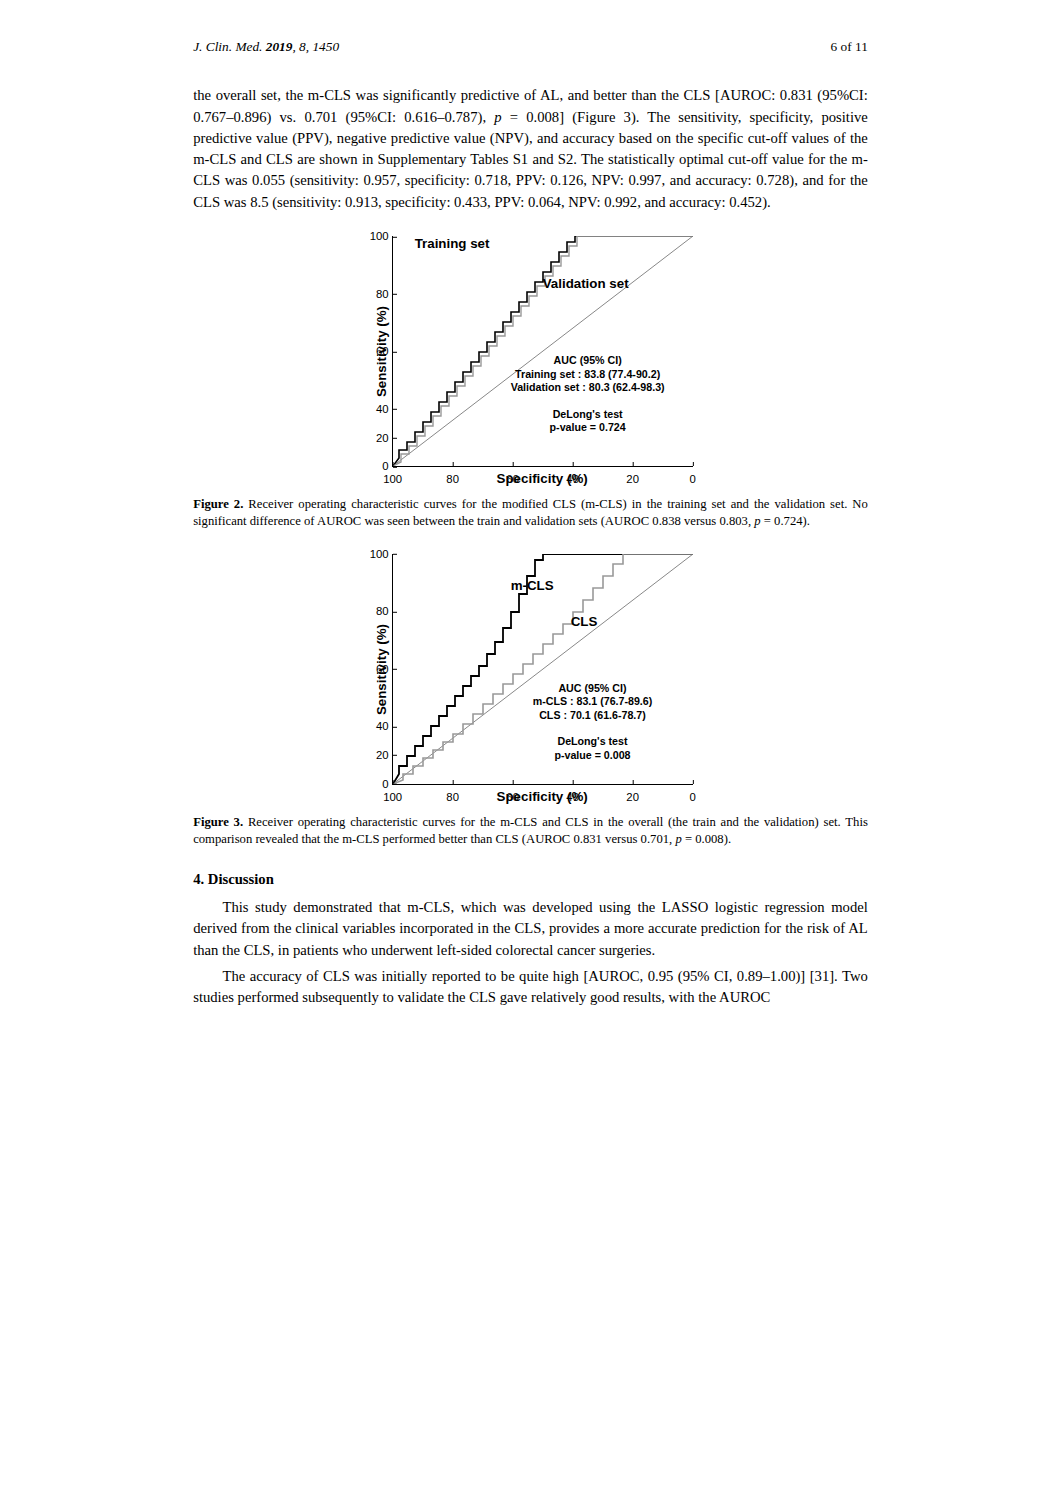J. Clin. Med. 2019, 8, 1450 6 of 11
the overall set, the m-CLS was significantly predictive of AL, and better than the CLS [AUROC: 0.831 (95%CI: 0.767–0.896) vs. 0.701 (95%CI: 0.616–0.787), p = 0.008] (Figure 3). The sensitivity, specificity, positive predictive value (PPV), negative predictive value (NPV), and accuracy based on the specific cut-off values of the m-CLS and CLS are shown in Supplementary Tables S1 and S2. The statistically optimal cut-off value for the m-CLS was 0.055 (sensitivity: 0.957, specificity: 0.718, PPV: 0.126, NPV: 0.997, and accuracy: 0.728), and for the CLS was 8.5 (sensitivity: 0.913, specificity: 0.433, PPV: 0.064, NPV: 0.992, and accuracy: 0.452).
Sensitivity (%)
100 80 60 40 20 0 100 80 60 40 20 0 Training set Validation set AUC (95% CI)
Training set : 83.8 (77.4-90.2)
Validation set : 80.3 (62.4-98.3)
DeLong's test
p-value = 0.724
Specificity (%)
Figure 2. Receiver operating characteristic curves for the modified CLS (m-CLS) in the training set and the validation set. No significant difference of AUROC was seen between the train and validation sets (AUROC 0.838 versus 0.803, p = 0.724).
Sensitivity (%)
100 80 60 40 20 0 100 80 60 40 20 0 m-CLS CLS AUC (95% CI)
m-CLS : 83.1 (76.7-89.6)
CLS : 70.1 (61.6-78.7)
DeLong's test
p-value = 0.008
Specificity (%)
Figure 3. Receiver operating characteristic curves for the m-CLS and CLS in the overall (the train and the validation) set. This comparison revealed that the m-CLS performed better than CLS (AUROC 0.831 versus 0.701, p = 0.008).
4. Discussion
This study demonstrated that m-CLS, which was developed using the LASSO logistic regression model derived from the clinical variables incorporated in the CLS, provides a more accurate prediction for the risk of AL than the CLS, in patients who underwent left-sided colorectal cancer surgeries.
The accuracy of CLS was initially reported to be quite high [AUROC, 0.95 (95% CI, 0.89–1.00)] [31]. Two studies performed subsequently to validate the CLS gave relatively good results, with the AUROC